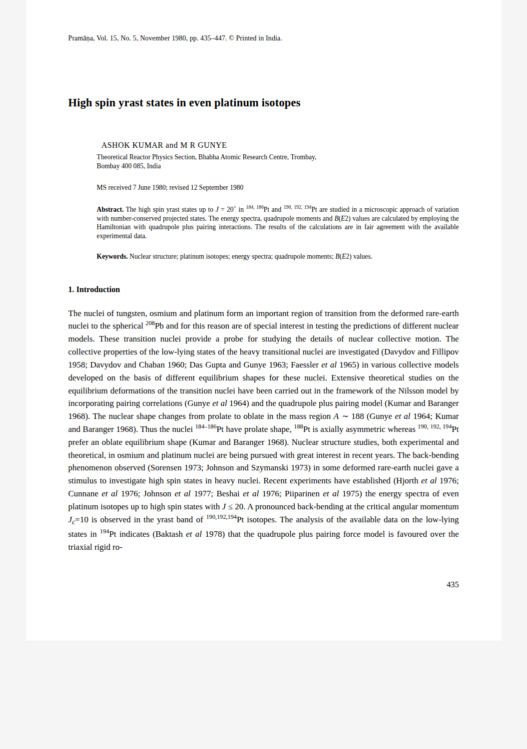Pramāṇa, Vol. 15, No. 5, November 1980, pp. 435–447. © Printed in India.
High spin yrast states in even platinum isotopes
ASHOK KUMAR and M R GUNYE
Theoretical Reactor Physics Section, Bhabha Atomic Research Centre, Trombay,
Bombay 400 085, India
MS received 7 June 1980; revised 12 September 1980
Abstract. The high spin yrast states up to J = 20+ in 184, 186Pt and 190, 192, 194Pt are studied in a microscopic approach of variation with number-conserved projected states. The energy spectra, quadrupole moments and B(E2) values are calculated by employing the Hamiltonian with quadrupole plus pairing interactions. The results of the calculations are in fair agreement with the available experimental data.
Keywords. Nuclear structure; platinum isotopes; energy spectra; quadrupole moments; B(E2) values.
1. Introduction
The nuclei of tungsten, osmium and platinum form an important region of transition from the deformed rare-earth nuclei to the spherical 208Pb and for this reason are of special interest in testing the predictions of different nuclear models. These transition nuclei provide a probe for studying the details of nuclear collective motion. The collective properties of the low-lying states of the heavy transitional nuclei are investigated (Davydov and Fillipov 1958; Davydov and Chaban 1960; Das Gupta and Gunye 1963; Faessler et al 1965) in various collective models developed on the basis of different equilibrium shapes for these nuclei. Extensive theoretical studies on the equilibrium deformations of the transition nuclei have been carried out in the framework of the Nilsson model by incorporating pairing correlations (Gunye et al 1964) and the quadrupole plus pairing model (Kumar and Baranger 1968). The nuclear shape changes from prolate to oblate in the mass region A ∼ 188 (Gunye et al 1964; Kumar and Baranger 1968). Thus the nuclei 184–186Pt have prolate shape, 188Pt is axially asymmetric whereas 190, 192, 194Pt prefer an oblate equilibrium shape (Kumar and Baranger 1968). Nuclear structure studies, both experimental and theoretical, in osmium and platinum nuclei are being pursued with great interest in recent years. The back-bending phenomenon observed (Sorensen 1973; Johnson and Szymanski 1973) in some deformed rare-earth nuclei gave a stimulus to investigate high spin states in heavy nuclei. Recent experiments have established (Hjorth et al 1976; Cunnane et al 1976; Johnson et al 1977; Beshai et al 1976; Piiparinen et al 1975) the energy spectra of even platinum isotopes up to high spin states with J ≤ 20. A pronounced back-bending at the critical angular momentum Jc=10 is observed in the yrast band of 190,192,194Pt isotopes. The analysis of the available data on the low-lying states in 194Pt indicates (Baktash et al 1978) that the quadrupole plus pairing force model is favoured over the triaxial rigid ro-
435